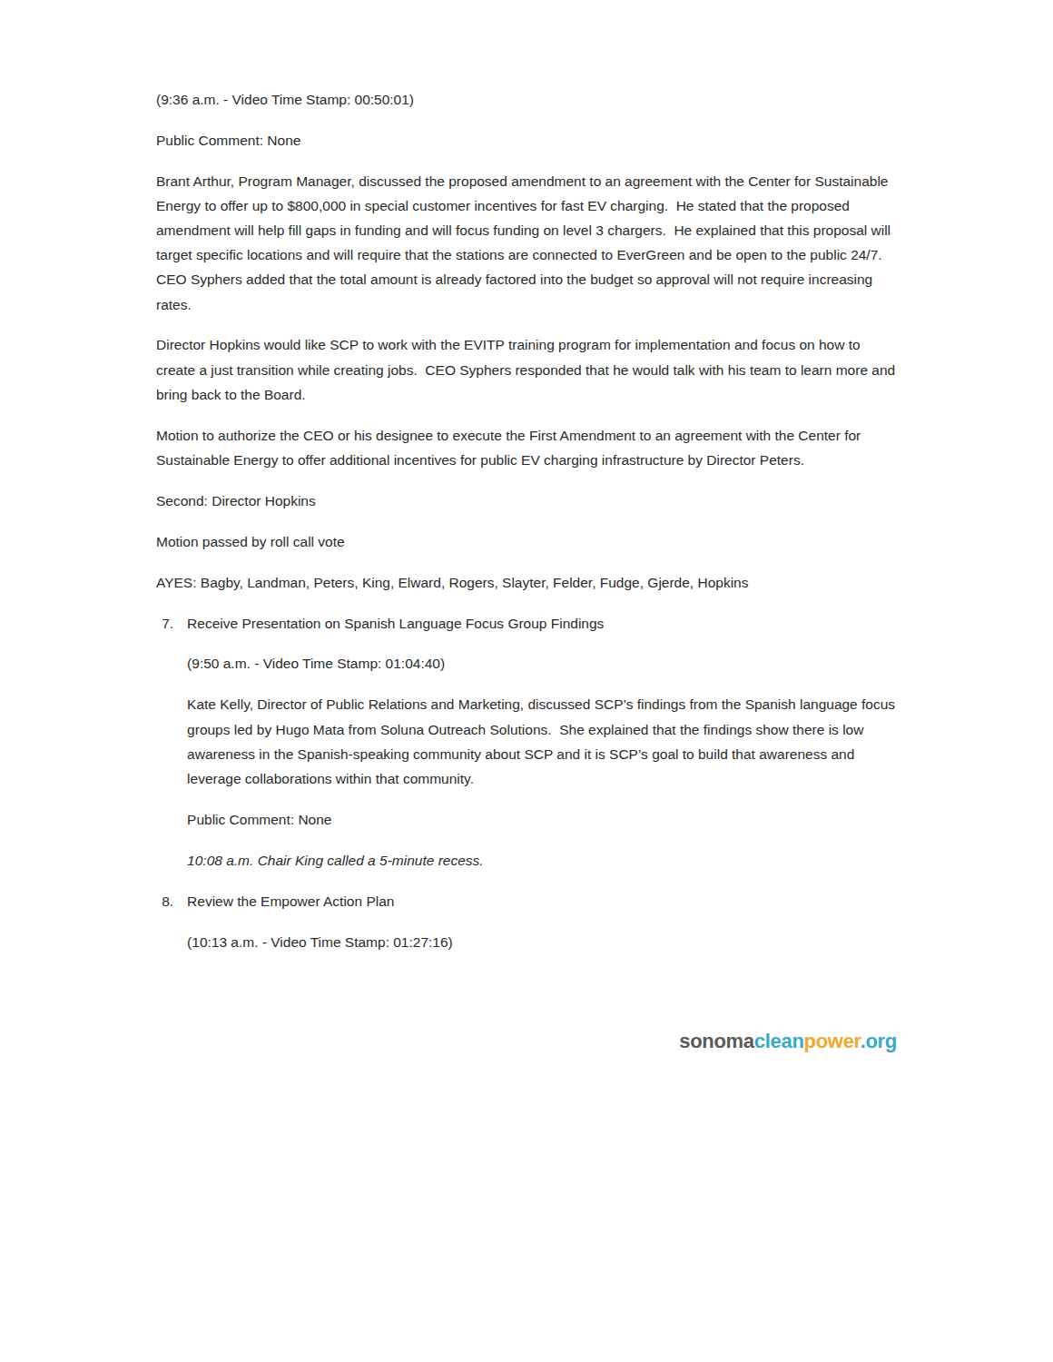(9:36 a.m. - Video Time Stamp: 00:50:01)
Public Comment: None
Brant Arthur, Program Manager, discussed the proposed amendment to an agreement with the Center for Sustainable Energy to offer up to $800,000 in special customer incentives for fast EV charging. He stated that the proposed amendment will help fill gaps in funding and will focus funding on level 3 chargers. He explained that this proposal will target specific locations and will require that the stations are connected to EverGreen and be open to the public 24/7. CEO Syphers added that the total amount is already factored into the budget so approval will not require increasing rates.
Director Hopkins would like SCP to work with the EVITP training program for implementation and focus on how to create a just transition while creating jobs. CEO Syphers responded that he would talk with his team to learn more and bring back to the Board.
Motion to authorize the CEO or his designee to execute the First Amendment to an agreement with the Center for Sustainable Energy to offer additional incentives for public EV charging infrastructure by Director Peters.
Second: Director Hopkins
Motion passed by roll call vote
AYES: Bagby, Landman, Peters, King, Elward, Rogers, Slayter, Felder, Fudge, Gjerde, Hopkins
Receive Presentation on Spanish Language Focus Group Findings
(9:50 a.m. - Video Time Stamp: 01:04:40)
Kate Kelly, Director of Public Relations and Marketing, discussed SCP’s findings from the Spanish language focus groups led by Hugo Mata from Soluna Outreach Solutions. She explained that the findings show there is low awareness in the Spanish-speaking community about SCP and it is SCP’s goal to build that awareness and leverage collaborations within that community.
Public Comment: None
10:08 a.m. Chair King called a 5-minute recess.
Review the Empower Action Plan
(10:13 a.m. - Video Time Stamp: 01:27:16)
sonoma clean power.org